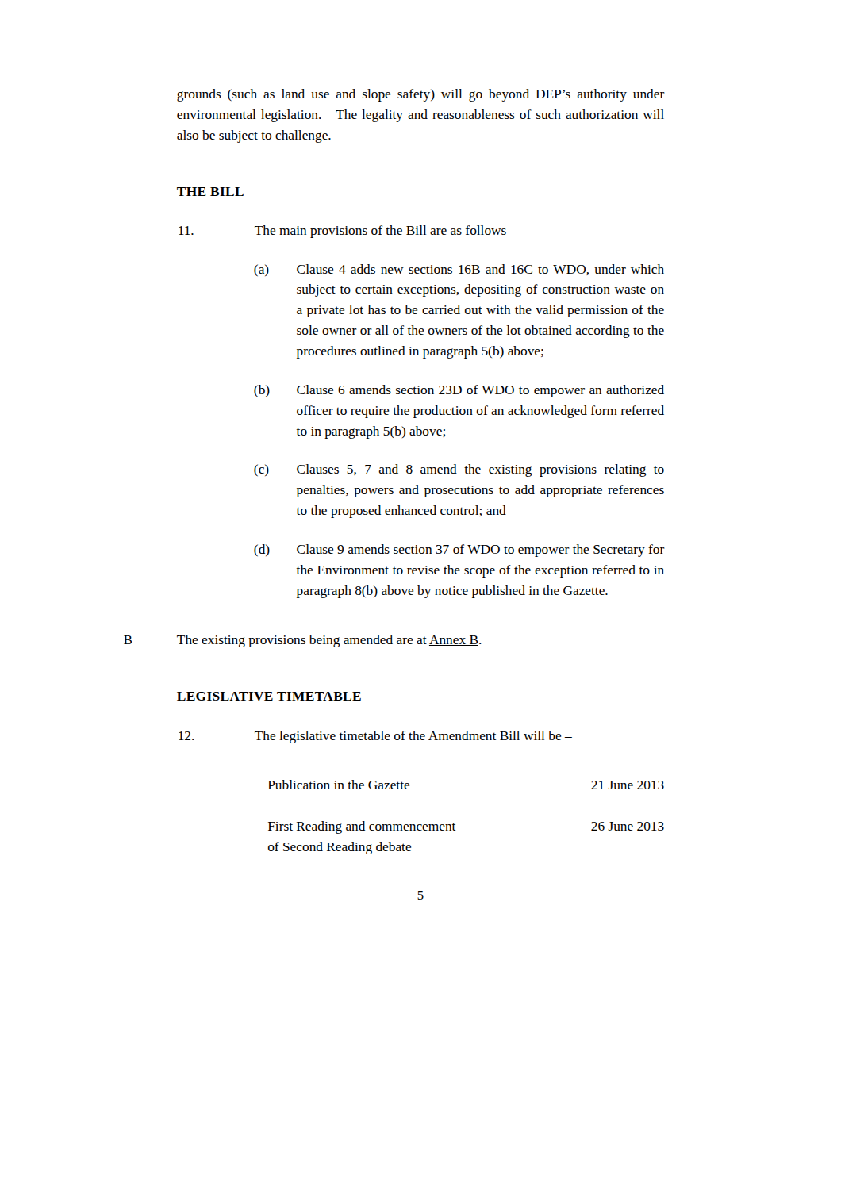grounds (such as land use and slope safety) will go beyond DEP’s authority under environmental legislation. The legality and reasonableness of such authorization will also be subject to challenge.
THE BILL
11.
The main provisions of the Bill are as follows –
(a)
Clause 4 adds new sections 16B and 16C to WDO, under which subject to certain exceptions, depositing of construction waste on a private lot has to be carried out with the valid permission of the sole owner or all of the owners of the lot obtained according to the procedures outlined in paragraph 5(b) above;
(b)
Clause 6 amends section 23D of WDO to empower an authorized officer to require the production of an acknowledged form referred to in paragraph 5(b) above;
(c)
Clauses 5, 7 and 8 amend the existing provisions relating to penalties, powers and prosecutions to add appropriate references to the proposed enhanced control; and
(d)
Clause 9 amends section 37 of WDO to empower the Secretary for the Environment to revise the scope of the exception referred to in paragraph 8(b) above by notice published in the Gazette.
B
The existing provisions being amended are at Annex B.
LEGISLATIVE TIMETABLE
12.
The legislative timetable of the Amendment Bill will be –
| Publication in the Gazette | 21 June 2013 |
| First Reading and commencement of Second Reading debate | 26 June 2013 |
5